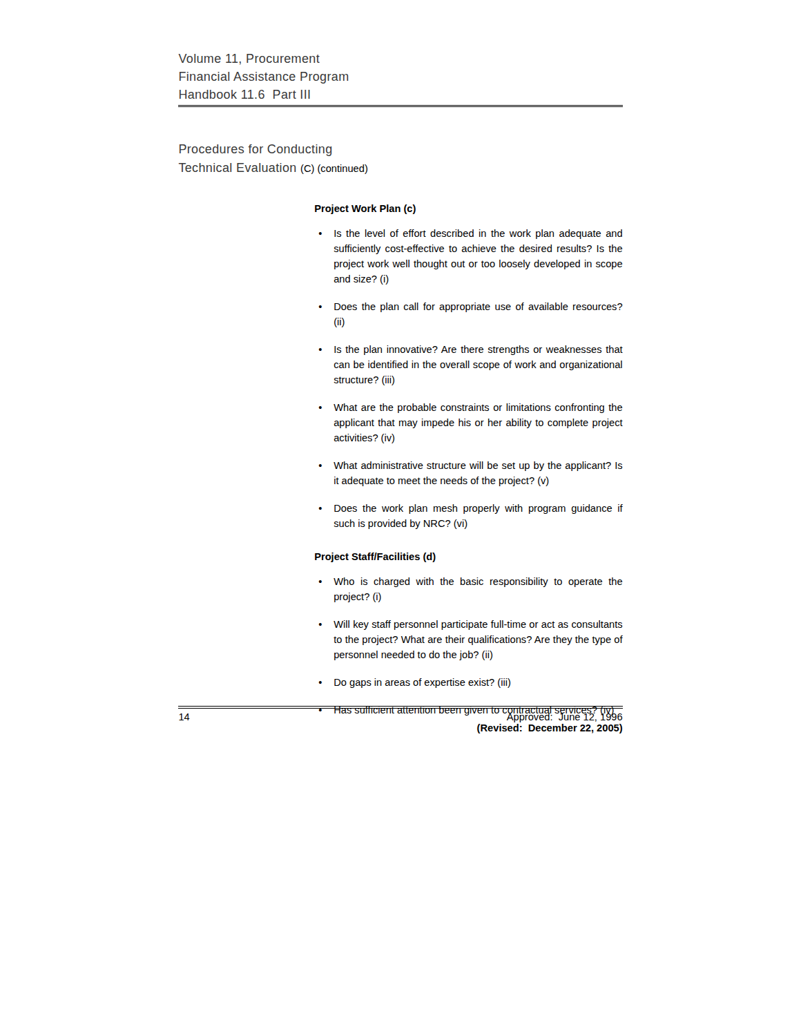Volume 11, Procurement
Financial Assistance Program
Handbook 11.6 Part III
Procedures for Conducting
Technical Evaluation (C) (continued)
Project Work Plan (c)
Is the level of effort described in the work plan adequate and sufficiently cost-effective to achieve the desired results? Is the project work well thought out or too loosely developed in scope and size? (i)
Does the plan call for appropriate use of available resources? (ii)
Is the plan innovative? Are there strengths or weaknesses that can be identified in the overall scope of work and organizational structure? (iii)
What are the probable constraints or limitations confronting the applicant that may impede his or her ability to complete project activities? (iv)
What administrative structure will be set up by the applicant? Is it adequate to meet the needs of the project? (v)
Does the work plan mesh properly with program guidance if such is provided by NRC? (vi)
Project Staff/Facilities (d)
Who is charged with the basic responsibility to operate the project? (i)
Will key staff personnel participate full-time or act as consultants to the project? What are their qualifications? Are they the type of personnel needed to do the job? (ii)
Do gaps in areas of expertise exist? (iii)
Has sufficient attention been given to contractual services? (iv)
14
Approved: June 12, 1996
(Revised: December 22, 2005)